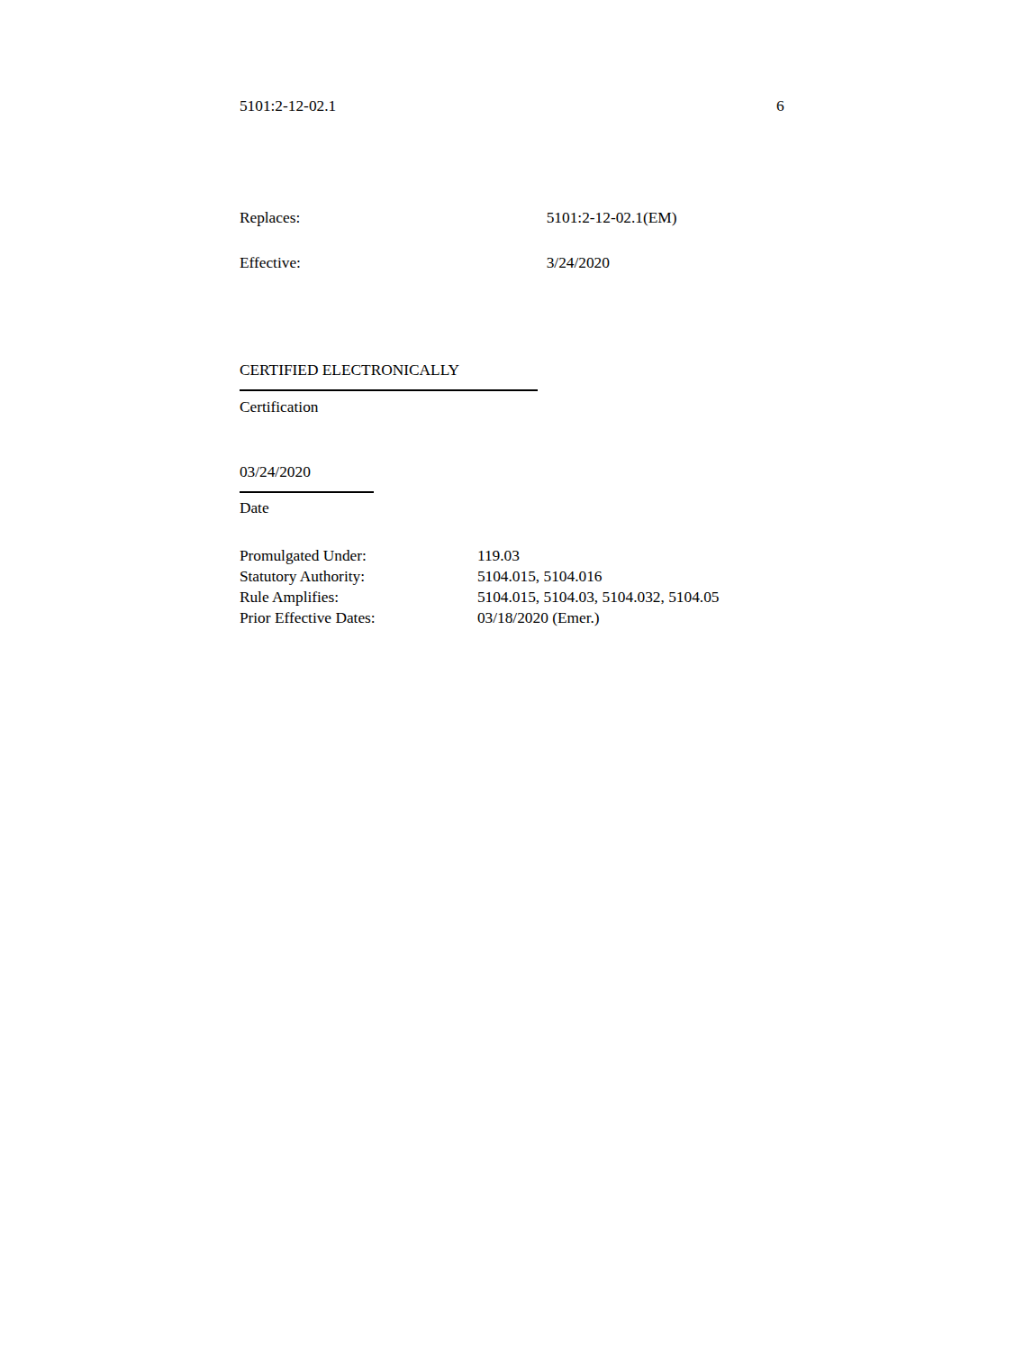5101:2-12-02.1
6
| Replaces: | 5101:2-12-02.1(EM) |
| Effective: | 3/24/2020 |
CERTIFIED ELECTRONICALLY
Certification
03/24/2020
Date
| Promulgated Under: | 119.03 |
| Statutory Authority: | 5104.015, 5104.016 |
| Rule Amplifies: | 5104.015, 5104.03, 5104.032, 5104.05 |
| Prior Effective Dates: | 03/18/2020 (Emer.) |